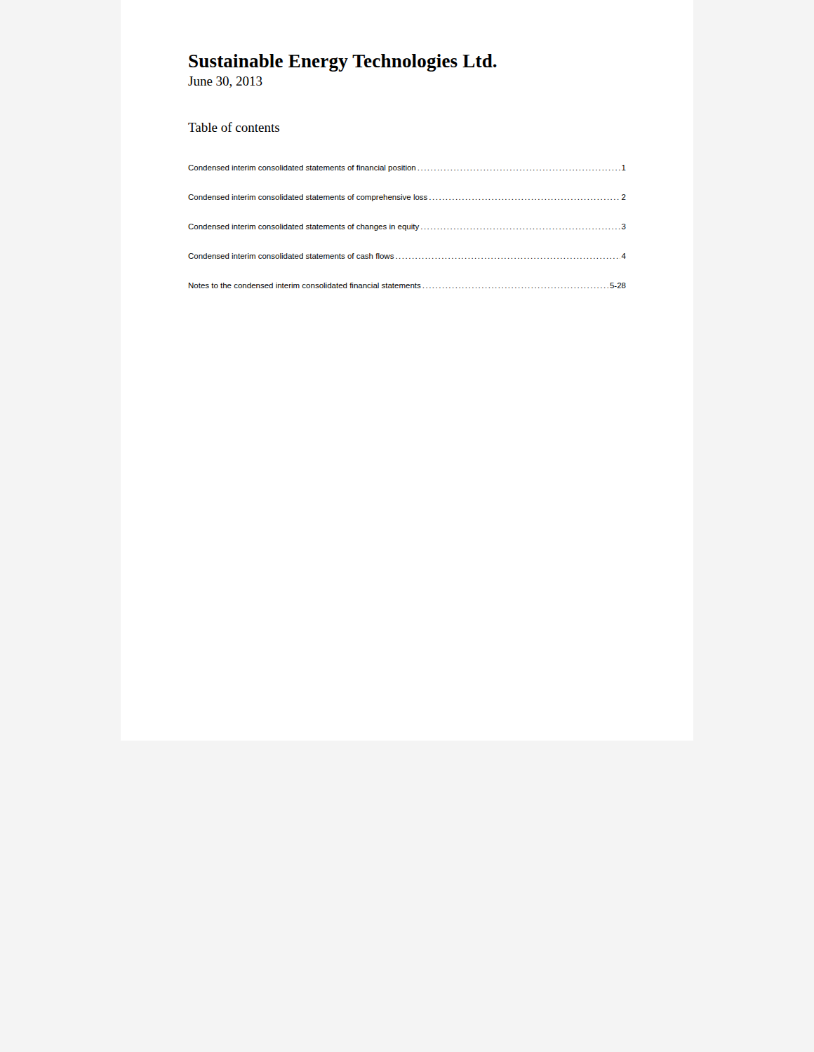Sustainable Energy Technologies Ltd.
June 30, 2013
Table of contents
Condensed interim consolidated statements of financial position ......................................................................... 1
Condensed interim consolidated statements of comprehensive loss .................................................................. 2
Condensed interim consolidated statements of changes in equity ..................................................................... 3
Condensed interim consolidated statements of cash flows ................................................................................. 4
Notes to the condensed interim consolidated financial statements ............................................................... 5-28